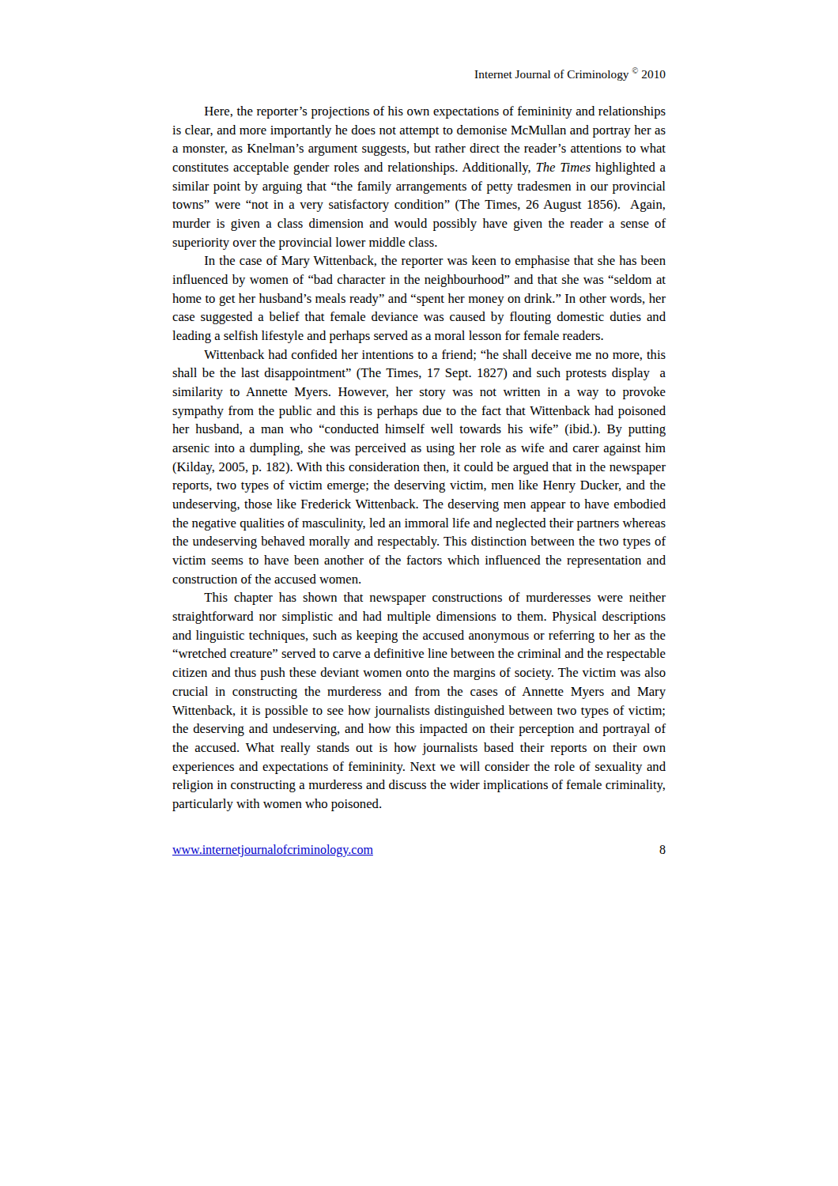Internet Journal of Criminology © 2010
Here, the reporter’s projections of his own expectations of femininity and relationships is clear, and more importantly he does not attempt to demonise McMullan and portray her as a monster, as Knelman’s argument suggests, but rather direct the reader’s attentions to what constitutes acceptable gender roles and relationships. Additionally, The Times highlighted a similar point by arguing that “the family arrangements of petty tradesmen in our provincial towns” were “not in a very satisfactory condition” (The Times, 26 August 1856). Again, murder is given a class dimension and would possibly have given the reader a sense of superiority over the provincial lower middle class.
In the case of Mary Wittenback, the reporter was keen to emphasise that she has been influenced by women of “bad character in the neighbourhood” and that she was “seldom at home to get her husband’s meals ready” and “spent her money on drink.” In other words, her case suggested a belief that female deviance was caused by flouting domestic duties and leading a selfish lifestyle and perhaps served as a moral lesson for female readers.
Wittenback had confided her intentions to a friend; “he shall deceive me no more, this shall be the last disappointment” (The Times, 17 Sept. 1827) and such protests display a similarity to Annette Myers. However, her story was not written in a way to provoke sympathy from the public and this is perhaps due to the fact that Wittenback had poisoned her husband, a man who “conducted himself well towards his wife” (ibid.). By putting arsenic into a dumpling, she was perceived as using her role as wife and carer against him (Kilday, 2005, p. 182). With this consideration then, it could be argued that in the newspaper reports, two types of victim emerge; the deserving victim, men like Henry Ducker, and the undeserving, those like Frederick Wittenback. The deserving men appear to have embodied the negative qualities of masculinity, led an immoral life and neglected their partners whereas the undeserving behaved morally and respectably. This distinction between the two types of victim seems to have been another of the factors which influenced the representation and construction of the accused women.
This chapter has shown that newspaper constructions of murderesses were neither straightforward nor simplistic and had multiple dimensions to them. Physical descriptions and linguistic techniques, such as keeping the accused anonymous or referring to her as the “wretched creature” served to carve a definitive line between the criminal and the respectable citizen and thus push these deviant women onto the margins of society. The victim was also crucial in constructing the murderess and from the cases of Annette Myers and Mary Wittenback, it is possible to see how journalists distinguished between two types of victim; the deserving and undeserving, and how this impacted on their perception and portrayal of the accused. What really stands out is how journalists based their reports on their own experiences and expectations of femininity. Next we will consider the role of sexuality and religion in constructing a murderess and discuss the wider implications of female criminality, particularly with women who poisoned.
www.internetjournalofcriminology.com 8